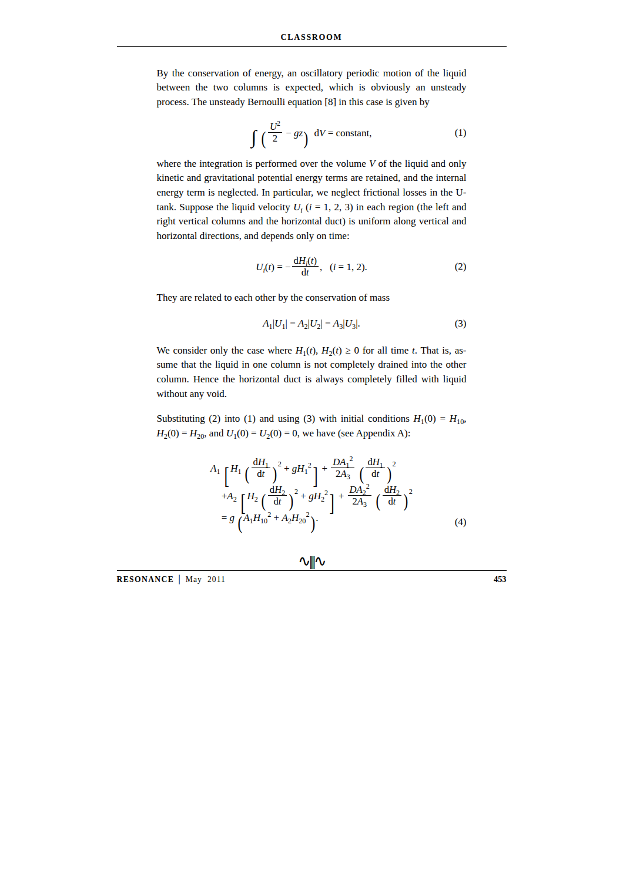Classroom
By the conservation of energy, an oscillatory periodic motion of the liquid between the two columns is expected, which is obviously an unsteady process. The unsteady Bernoulli equation [8] in this case is given by
∫ (U22 − gz) dV = constant, (1)
where the integration is performed over the volume V of the liquid and only kinetic and gravitational potential energy terms are retained, and the internal energy term is neglected. In particular, we neglect frictional losses in the U-tank. Suppose the liquid velocity Ui (i = 1, 2, 3) in each region (the left and right vertical columns and the horizontal duct) is uniform along vertical and horizontal directions, and depends only on time:
Ui(t) = −dHi(t) dt, (i = 1, 2). (2)
They are related to each other by the conservation of mass
A1|U1| = A2|U2| = A3|U3|. (3)
We consider only the case where H1(t), H2(t) ≥ 0 for all time t. That is, assume that the liquid in one column is not completely drained into the other column. Hence the horizontal duct is always completely filled with liquid without any void.
Substituting (2) into (1) and using (3) with initial conditions H1(0) = H10, H2(0) = H20, and U1(0) = U2(0) = 0, we have (see Appendix A):
A1 [H1 (dH1 dt) 2 + gH12] + DA122A3 (dH1 dt) 2 +A2 [H2 (dH2 dt) 2 + gH22] + DA222A3 (dH2 dt) 2 = g (A1H102 + A2H202). (4)
∿||||∿
RESONANCE │ May 2011 453